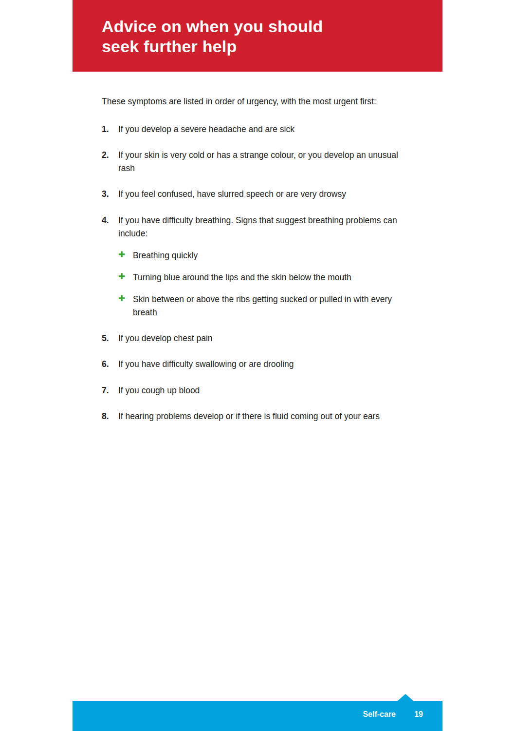Advice on when you should
seek further help
These symptoms are listed in order of urgency, with the most urgent first:
If you develop a severe headache and are sick
If your skin is very cold or has a strange colour, or you develop an unusual rash
If you feel confused, have slurred speech or are very drowsy
If you have difficulty breathing. Signs that suggest breathing problems can include:
Breathing quickly
Turning blue around the lips and the skin below the mouth
Skin between or above the ribs getting sucked or pulled in with every breath
If you develop chest pain
If you have difficulty swallowing or are drooling
If you cough up blood
If hearing problems develop or if there is fluid coming out of your ears
Self-care
19